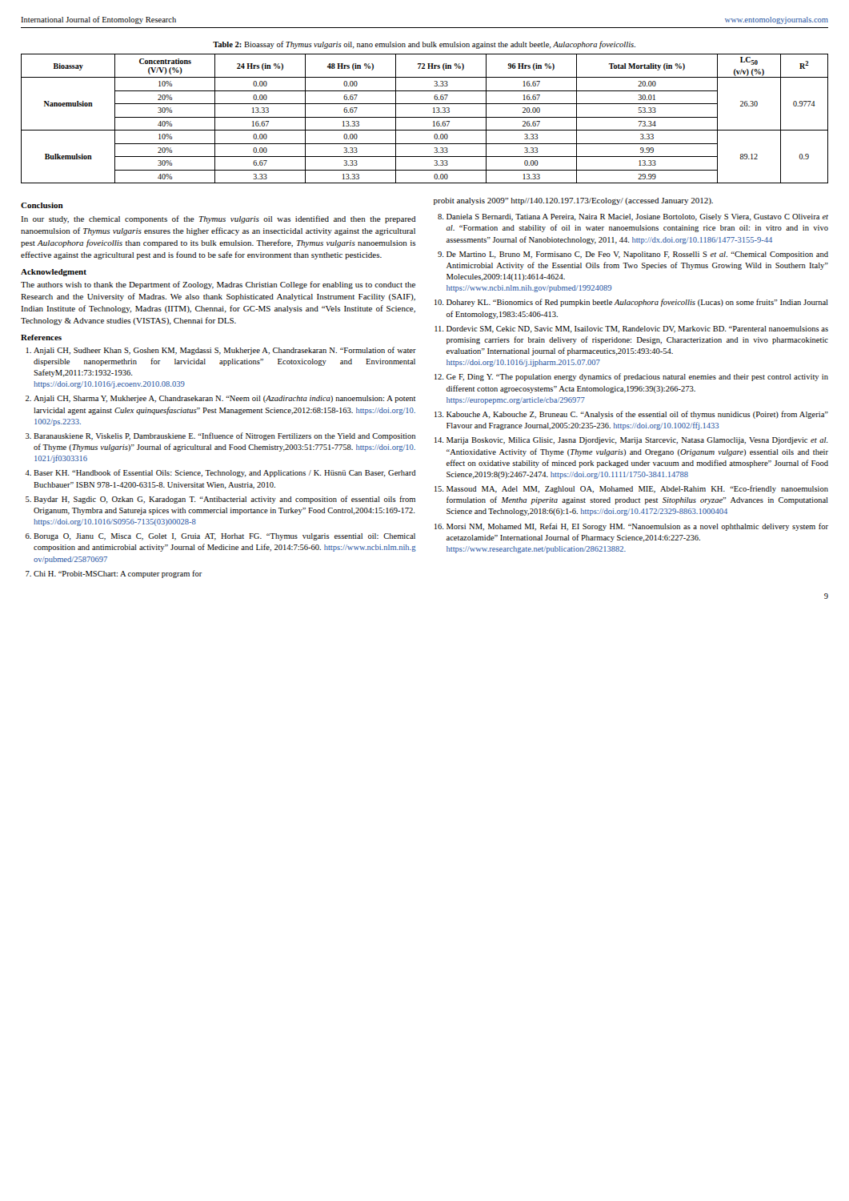International Journal of Entomology Research www.entomologyjournals.com
Table 2: Bioassay of Thymus vulgaris oil, nano emulsion and bulk emulsion against the adult beetle, Aulacophora foveicollis.
| Bioassay | Concentrations (V/V) (%) | 24 Hrs (in %) | 48 Hrs (in %) | 72 Hrs (in %) | 96 Hrs (in %) | Total Mortality (in %) | LC 50 (v/v) (%) | R 2 |
| --- | --- | --- | --- | --- | --- | --- | --- | --- |
| Nanoemulsion | 10% | 0.00 | 0.00 | 3.33 | 16.67 | 20.00 | 26.30 | 0.9774 |
| 20% | 0.00 | 6.67 | 6.67 | 16.67 | 30.01 |
| 30% | 13.33 | 6.67 | 13.33 | 20.00 | 53.33 |
| 40% | 16.67 | 13.33 | 16.67 | 26.67 | 73.34 |
| Bulkemulsion | 10% | 0.00 | 0.00 | 0.00 | 3.33 | 3.33 | 89.12 | 0.9 |
| 20% | 0.00 | 3.33 | 3.33 | 3.33 | 9.99 |
| 30% | 6.67 | 3.33 | 3.33 | 0.00 | 13.33 |
| 40% | 3.33 | 13.33 | 0.00 | 13.33 | 29.99 |
Conclusion
In our study, the chemical components of the Thymus vulgaris oil was identified and then the prepared nanoemulsion of Thymus vulgaris ensures the higher efficacy as an insecticidal activity against the agricultural pest Aulacophora foveicollis than compared to its bulk emulsion. Therefore, Thymus vulgaris nanoemulsion is effective against the agricultural pest and is found to be safe for environment than synthetic pesticides.
Acknowledgment
The authors wish to thank the Department of Zoology, Madras Christian College for enabling us to conduct the Research and the University of Madras. We also thank Sophisticated Analytical Instrument Facility (SAIF), Indian Institute of Technology, Madras (IITM), Chennai, for GC-MS analysis and “Vels Institute of Science, Technology & Advance studies (VISTAS), Chennai for DLS.
References
Anjali CH, Sudheer Khan S, Goshen KM, Magdassi S, Mukherjee A, Chandrasekaran N. “Formulation of water dispersible nanopermethrin for larvicidal applications” Ecotoxicology and Environmental SafetyM,2011:73:1932-1936.
https://doi.org/10.1016/j.ecoenv.2010.08.039
Anjali CH, Sharma Y, Mukherjee A, Chandrasekaran N. “Neem oil (Azadirachta indica) nanoemulsion: A potent larvicidal agent against Culex quinquesfasciatus” Pest Management Science,2012:68:158-163. https://doi.org/10.1002/ps.2233.
Baranauskiene R, Viskelis P, Dambrauskiene E. “Influence of Nitrogen Fertilizers on the Yield and Composition of Thyme (Thymus vulgaris)” Journal of agricultural and Food Chemistry,2003:51:7751-7758. https://doi.org/10.1021/jf0303316
Baser KH. “Handbook of Essential Oils: Science, Technology, and Applications / K. Hüsnü Can Baser, Gerhard Buchbauer” ISBN 978-1-4200-6315-8. Universitat Wien, Austria, 2010.
Baydar H, Sagdic O, Ozkan G, Karadogan T. “Antibacterial activity and composition of essential oils from Origanum, Thymbra and Satureja spices with commercial importance in Turkey” Food Control,2004:15:169-172.
https://doi.org/10.1016/S0956-7135(03)00028-8
Boruga O, Jianu C, Misca C, Golet I, Gruia AT, Horhat FG. “Thymus vulgaris essential oil: Chemical composition and antimicrobial activity” Journal of Medicine and Life, 2014:7:56-60. https://www.ncbi.nlm.nih.gov/pubmed/25870697
Chi H. “Probit-MSChart: A computer program for
probit analysis 2009” http//140.120.197.173/Ecology/ (accessed January 2012).
Daniela S Bernardi, Tatiana A Pereira, Naira R Maciel, Josiane Bortoloto, Gisely S Viera, Gustavo C Oliveira et al. “Formation and stability of oil in water nanoemulsions containing rice bran oil: in vitro and in vivo assessments” Journal of Nanobiotechnology, 2011, 44. http://dx.doi.org/10.1186/1477-3155-9-44
De Martino L, Bruno M, Formisano C, De Feo V, Napolitano F, Rosselli S et al. “Chemical Composition and Antimicrobial Activity of the Essential Oils from Two Species of Thymus Growing Wild in Southern Italy” Molecules,2009:14(11):4614-4624.
https://www.ncbi.nlm.nih.gov/pubmed/19924089
Doharey KL. “Bionomics of Red pumpkin beetle Aulacophora foveicollis (Lucas) on some fruits” Indian Journal of Entomology,1983:45:406-413.
Dordevic SM, Cekic ND, Savic MM, Isailovic TM, Randelovic DV, Markovic BD. “Parenteral nanoemulsions as promising carriers for brain delivery of risperidone: Design, Characterization and in vivo pharmacokinetic evaluation” International journal of pharmaceutics,2015:493:40-54.
https://doi.org/10.1016/j.ijpharm.2015.07.007
Ge F, Ding Y. “The population energy dynamics of predacious natural enemies and their pest control activity in different cotton agroecosystems” Acta Entomologica,1996:39(3):266-273.
https://europepmc.org/article/cba/296977
Kabouche A, Kabouche Z, Bruneau C. “Analysis of the essential oil of thymus nunidicus (Poiret) from Algeria” Flavour and Fragrance Journal,2005:20:235-236. https://doi.org/10.1002/ffj.1433
Marija Boskovic, Milica Glisic, Jasna Djordjevic, Marija Starcevic, Natasa Glamoclija, Vesna Djordjevic et al. “Antioxidative Activity of Thyme (Thyme vulgaris) and Oregano (Origanum vulgare) essential oils and their effect on oxidative stability of minced pork packaged under vacuum and modified atmosphere” Journal of Food Science,2019:8(9):2467-2474. https://doi.org/10.1111/1750-3841.14788
Massoud MA, Adel MM, Zaghloul OA, Mohamed MIE, Abdel-Rahim KH. “Eco-friendly nanoemulsion formulation of Mentha piperita against stored product pest Sitophilus oryzae” Advances in Computational Science and Technology,2018:6(6):1-6. https://doi.org/10.4172/2329-8863.1000404
Morsi NM, Mohamed MI, Refai H, EI Sorogy HM. “Nanoemulsion as a novel ophthalmic delivery system for acetazolamide” International Journal of Pharmacy Science,2014:6:227-236.
https://www.researchgate.net/publication/286213882.
9